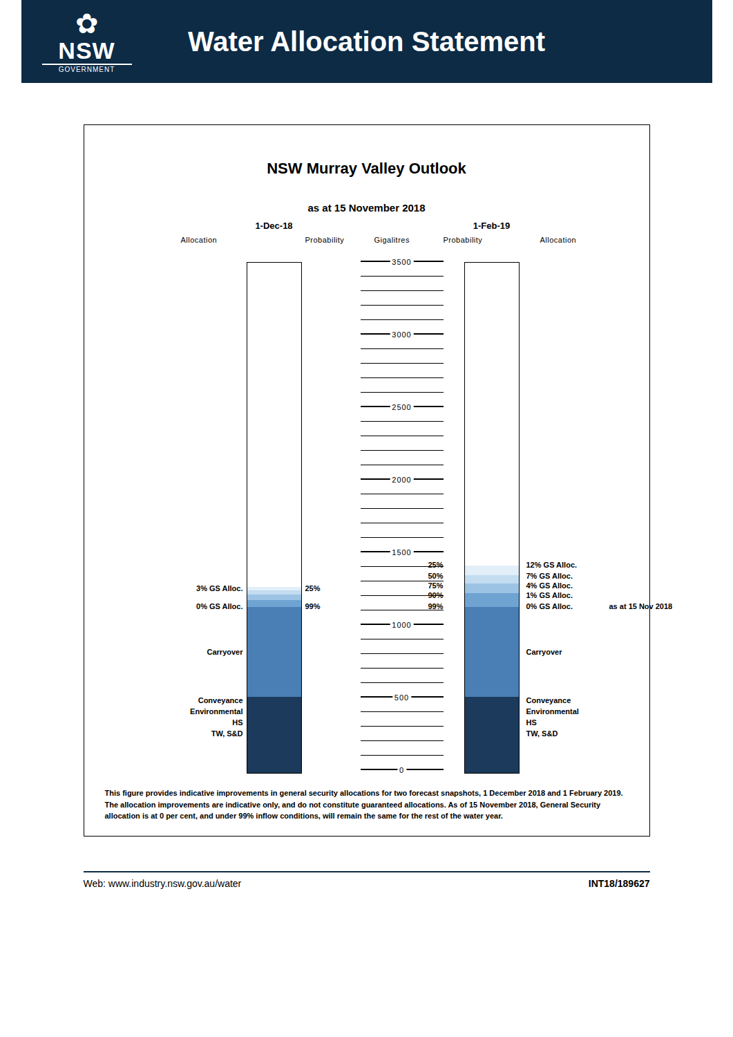✿ NSW GOVERNMENT
Water Allocation Statement
NSW Murray Valley Outlook
as at 15 November 2018
1-Dec-18
1-Feb-19
Allocation
Probability
Gigalitres
Probability
Allocation
3500
3000
2500
2000
1500
1000
500
0
3% GS Alloc.
0% GS Alloc.
Carryover
Conveyance
Environmental
HS
TW, S&D
25%
99%
25%
50%
75%
90%
99%
12% GS Alloc.
7% GS Alloc.
4% GS Alloc.
1% GS Alloc.
0% GS Alloc.
as at 15 Nov 2018
Carryover
Conveyance
Environmental
HS
TW, S&D
This figure provides indicative improvements in general security allocations for two forecast snapshots, 1 December 2018 and 1 February 2019. The allocation improvements are indicative only, and do not constitute guaranteed allocations. As of 15 November 2018, General Security allocation is at 0 per cent, and under 99% inflow conditions, will remain the same for the rest of the water year.
Web: www.industry.nsw.gov.au/water
INT18/189627